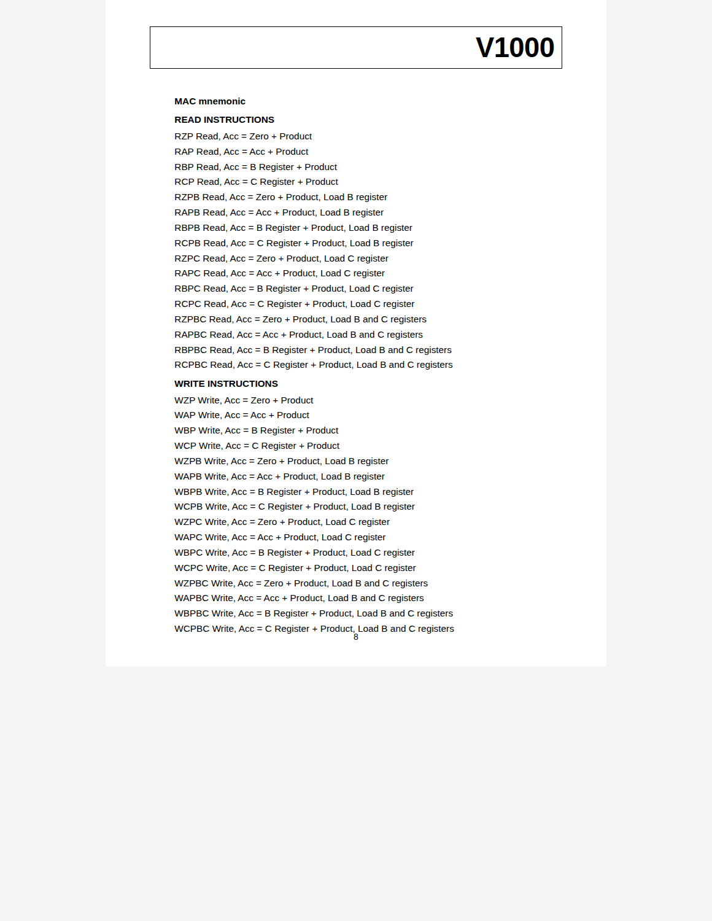V1000
MAC mnemonic
READ INSTRUCTIONS
RZP Read, Acc = Zero + Product
RAP Read, Acc = Acc + Product
RBP Read, Acc = B Register + Product
RCP Read, Acc = C Register + Product
RZPB Read, Acc = Zero + Product, Load B register
RAPB Read, Acc = Acc + Product, Load B register
RBPB Read, Acc = B Register + Product, Load B register
RCPB Read, Acc = C Register + Product, Load B register
RZPC Read, Acc = Zero + Product, Load C register
RAPC Read, Acc = Acc + Product, Load C register
RBPC Read, Acc = B Register + Product, Load C register
RCPC Read, Acc = C Register + Product, Load C register
RZPBC Read, Acc = Zero + Product, Load B and C registers
RAPBC Read, Acc = Acc + Product, Load B and C registers
RBPBC Read, Acc = B Register + Product, Load B and C registers
RCPBC Read, Acc = C Register + Product, Load B and C registers
WRITE INSTRUCTIONS
WZP Write, Acc = Zero + Product
WAP Write, Acc = Acc + Product
WBP Write, Acc = B Register + Product
WCP Write, Acc = C Register + Product
WZPB Write, Acc = Zero + Product, Load B register
WAPB Write, Acc = Acc + Product, Load B register
WBPB Write, Acc = B Register + Product, Load B register
WCPB Write, Acc = C Register + Product, Load B register
WZPC Write, Acc = Zero + Product, Load C register
WAPC Write, Acc = Acc + Product, Load C register
WBPC Write, Acc = B Register + Product, Load C register
WCPC Write, Acc = C Register + Product, Load C register
WZPBC Write, Acc = Zero + Product, Load B and C registers
WAPBC Write, Acc = Acc + Product, Load B and C registers
WBPBC Write, Acc = B Register + Product, Load B and C registers
WCPBC Write, Acc = C Register + Product, Load B and C registers
8